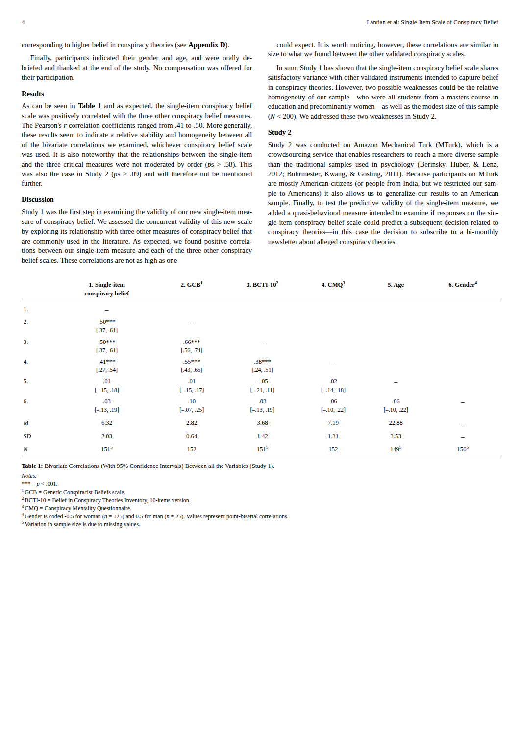4 Lantian et al: Single-Item Scale of Conspiracy Belief
corresponding to higher belief in conspiracy theories (see Appendix D).
Finally, participants indicated their gender and age, and were orally debriefed and thanked at the end of the study. No compensation was offered for their participation.
Results
As can be seen in Table 1 and as expected, the single-item conspiracy belief scale was positively correlated with the three other conspiracy belief measures. The Pearson's r correlation coefficients ranged from .41 to .50. More generally, these results seem to indicate a relative stability and homogeneity between all of the bivariate correlations we examined, whichever conspiracy belief scale was used. It is also noteworthy that the relationships between the single-item and the three critical measures were not moderated by order (ps > .58). This was also the case in Study 2 (ps > .09) and will therefore not be mentioned further.
Discussion
Study 1 was the first step in examining the validity of our new single-item measure of conspiracy belief. We assessed the concurrent validity of this new scale by exploring its relationship with three other measures of conspiracy belief that are commonly used in the literature. As expected, we found positive correlations between our single-item measure and each of the three other conspiracy belief scales. These correlations are not as high as one
could expect. It is worth noticing, however, these correlations are similar in size to what we found between the other validated conspiracy scales.
In sum, Study 1 has shown that the single-item conspiracy belief scale shares satisfactory variance with other validated instruments intended to capture belief in conspiracy theories. However, two possible weaknesses could be the relative homogeneity of our sample—who were all students from a masters course in education and predominantly women—as well as the modest size of this sample (N < 200). We addressed these two weaknesses in Study 2.
Study 2
Study 2 was conducted on Amazon Mechanical Turk (MTurk), which is a crowdsourcing service that enables researchers to reach a more diverse sample than the traditional samples used in psychology (Berinsky, Huber, & Lenz, 2012; Buhrmester, Kwang, & Gosling, 2011). Because participants on MTurk are mostly American citizens (or people from India, but we restricted our sample to Americans) it also allows us to generalize our results to an American sample. Finally, to test the predictive validity of the single-item measure, we added a quasi-behavioral measure intended to examine if responses on the single-item conspiracy belief scale could predict a subsequent decision related to conspiracy theories—in this case the decision to subscribe to a bi-monthly newsletter about alleged conspiracy theories.
| | 1. Single-item conspiracy belief | 2. GCB 1 | 3. BCTI-10 2 | 4. CMQ 3 | 5. Age | 6. Gender 4 |
| --- | --- | --- | --- | --- | --- | --- |
| 1. | – | | | | | |
| 2. | .50*** [.37, .61] | – | | | | |
| 3. | .50*** [.37, .61] | .66*** [.56, .74] | – | | | |
| 4. | .41*** [.27, .54] | .55*** [.43, .65] | .38*** [.24, .51] | – | | |
| 5. | .01 [–.15, .18] | .01 [–.15, .17] | –.05 [–.21, .11] | .02 [–.14, .18] | – | |
| 6. | .03 [–.13, .19] | .10 [–.07, .25] | .03 [–.13, .19] | .06 [–.10, .22] | .06 [–.10, .22] | – |
| M | 6.32 | 2.82 | 3.68 | 7.19 | 22.88 | – |
| SD | 2.03 | 0.64 | 1.42 | 1.31 | 3.53 | – |
| N | 151 5 | 152 | 151 5 | 152 | 149 5 | 150 5 |
Table 1: Bivariate Correlations (With 95% Confidence Intervals) Between all the Variables (Study 1).
Notes:
*** = p < .001.
1GCB = Generic Conspiracist Beliefs scale.
2BCTI-10 = Belief in Conspiracy Theories Inventory, 10-items version.
3CMQ = Conspiracy Mentality Questionnaire.
4Gender is coded -0.5 for woman (n = 125) and 0.5 for man (n = 25). Values represent point-biserial correlations.
5Variation in sample size is due to missing values.